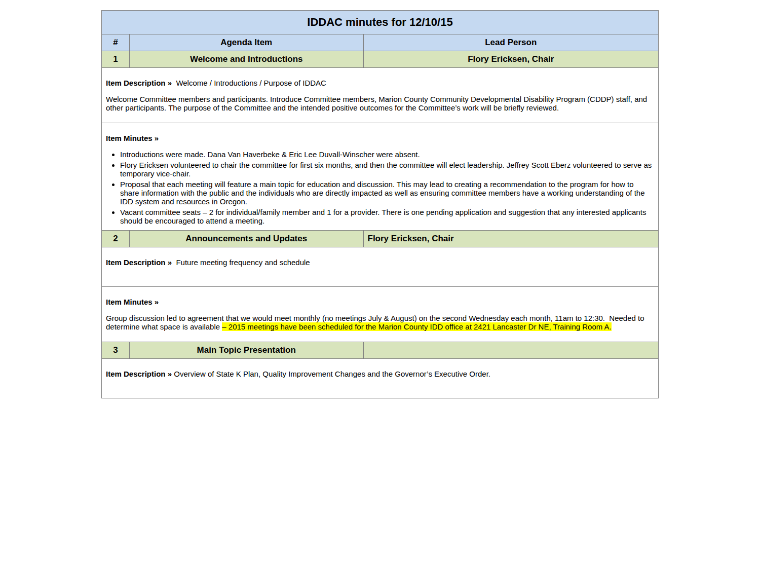| IDDAC minutes for 12/10/15 |
| # | Agenda Item | Lead Person |
| 1 | Welcome and Introductions | Flory Ericksen, Chair |
| Item Description » Welcome / Introductions / Purpose of IDDAC Welcome Committee members and participants. Introduce Committee members, Marion County Community Developmental Disability Program (CDDP) staff, and other participants. The purpose of the Committee and the intended positive outcomes for the Committee’s work will be briefly reviewed. |
| Item Minutes » Introductions were made. Dana Van Haverbeke & Eric Lee Duvall-Winscher were absent. Flory Ericksen volunteered to chair the committee for first six months, and then the committee will elect leadership. Jeffrey Scott Eberz volunteered to serve as temporary vice-chair. Proposal that each meeting will feature a main topic for education and discussion. This may lead to creating a recommendation to the program for how to share information with the public and the individuals who are directly impacted as well as ensuring committee members have a working understanding of the IDD system and resources in Oregon. Vacant committee seats – 2 for individual/family member and 1 for a provider. There is one pending application and suggestion that any interested applicants should be encouraged to attend a meeting. |
| 2 | Announcements and Updates | Flory Ericksen, Chair |
| Item Description » Future meeting frequency and schedule |
| Item Minutes » Group discussion led to agreement that we would meet monthly (no meetings July & August) on the second Wednesday each month, 11am to 12:30. Needed to determine what space is available – 2015 meetings have been scheduled for the Marion County IDD office at 2421 Lancaster Dr NE, Training Room A. |
| 3 | Main Topic Presentation | |
| Item Description » Overview of State K Plan, Quality Improvement Changes and the Governor’s Executive Order. |